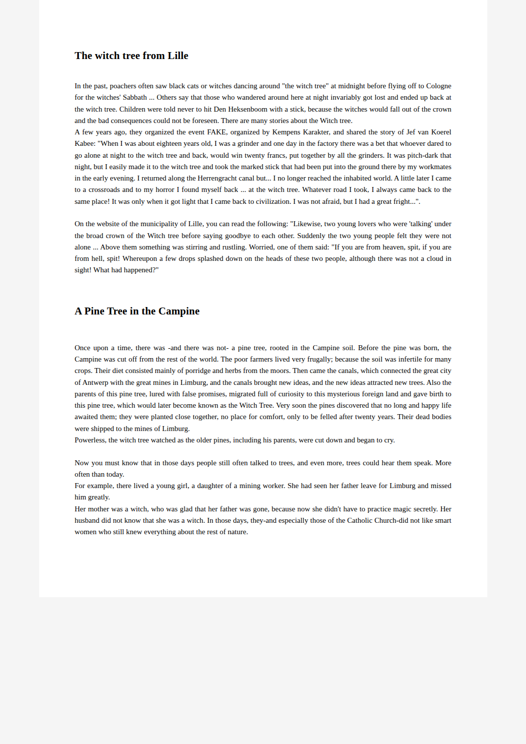The witch tree from Lille
In the past, poachers often saw black cats or witches dancing around "the witch tree" at midnight before flying off to Cologne for the witches' Sabbath ... Others say that those who wandered around here at night invariably got lost and ended up back at the witch tree. Children were told never to hit Den Heksenboom with a stick, because the witches would fall out of the crown and the bad consequences could not be foreseen. There are many stories about the Witch tree.
A few years ago, they organized the event FAKE, organized by Kempens Karakter, and shared the story of Jef van Koerel Kabee: "When I was about eighteen years old, I was a grinder and one day in the factory there was a bet that whoever dared to go alone at night to the witch tree and back, would win twenty francs, put together by all the grinders. It was pitch-dark that night, but I easily made it to the witch tree and took the marked stick that had been put into the ground there by my workmates in the early evening. I returned along the Herrengracht canal but... I no longer reached the inhabited world. A little later I came to a crossroads and to my horror I found myself back ... at the witch tree. Whatever road I took, I always came back to the same place! It was only when it got light that I came back to civilization. I was not afraid, but I had a great fright...".
On the website of the municipality of Lille, you can read the following: "Likewise, two young lovers who were 'talking' under the broad crown of the Witch tree before saying goodbye to each other. Suddenly the two young people felt they were not alone ... Above them something was stirring and rustling. Worried, one of them said: "If you are from heaven, spit, if you are from hell, spit! Whereupon a few drops splashed down on the heads of these two people, although there was not a cloud in sight! What had happened?"
A Pine Tree in the Campine
Once upon a time, there was -and there was not- a pine tree, rooted in the Campine soil. Before the pine was born, the Campine was cut off from the rest of the world. The poor farmers lived very frugally; because the soil was infertile for many crops. Their diet consisted mainly of porridge and herbs from the moors. Then came the canals, which connected the great city of Antwerp with the great mines in Limburg, and the canals brought new ideas, and the new ideas attracted new trees. Also the parents of this pine tree, lured with false promises, migrated full of curiosity to this mysterious foreign land and gave birth to this pine tree, which would later become known as the Witch Tree. Very soon the pines discovered that no long and happy life awaited them; they were planted close together, no place for comfort, only to be felled after twenty years. Their dead bodies were shipped to the mines of Limburg.
Powerless, the witch tree watched as the older pines, including his parents, were cut down and began to cry.
Now you must know that in those days people still often talked to trees, and even more, trees could hear them speak. More often than today.
For example, there lived a young girl, a daughter of a mining worker. She had seen her father leave for Limburg and missed him greatly.
Her mother was a witch, who was glad that her father was gone, because now she didn't have to practice magic secretly. Her husband did not know that she was a witch. In those days, they-and especially those of the Catholic Church-did not like smart women who still knew everything about the rest of nature.